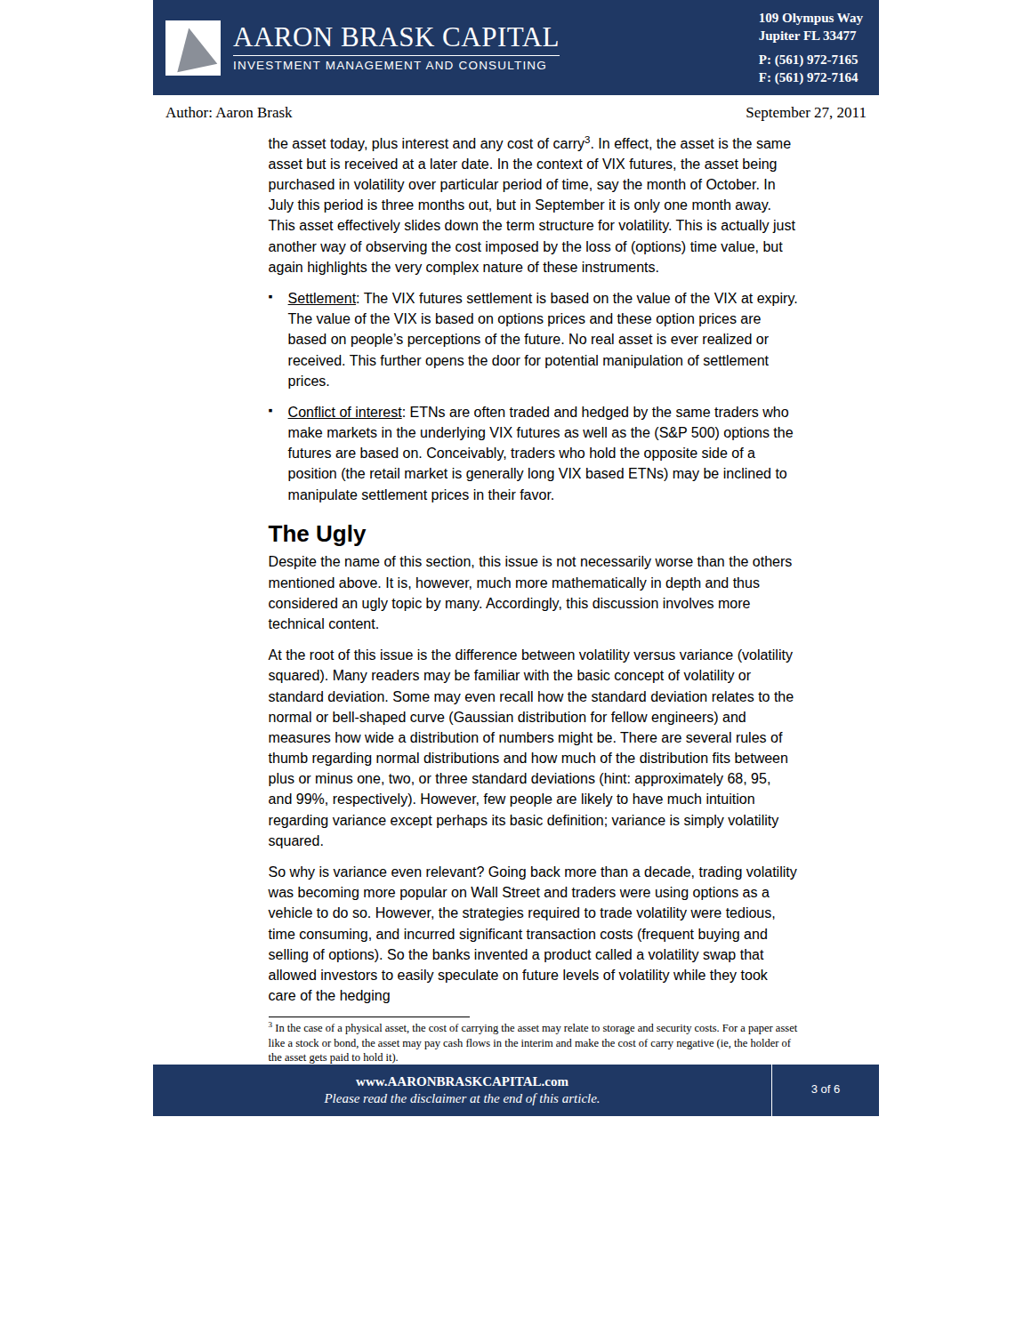AARON BRASK CAPITAL
INVESTMENT MANAGEMENT AND CONSULTING
109 Olympus Way
Jupiter FL 33477
P: (561) 972-7165
F: (561) 972-7164
Author: Aaron Brask
September 27, 2011
the asset today, plus interest and any cost of carry3. In effect, the asset is the same asset but is received at a later date. In the context of VIX futures, the asset being purchased in volatility over particular period of time, say the month of October. In July this period is three months out, but in September it is only one month away. This asset effectively slides down the term structure for volatility. This is actually just another way of observing the cost imposed by the loss of (options) time value, but again highlights the very complex nature of these instruments.
Settlement: The VIX futures settlement is based on the value of the VIX at expiry. The value of the VIX is based on options prices and these option prices are based on people’s perceptions of the future. No real asset is ever realized or received. This further opens the door for potential manipulation of settlement prices.
Conflict of interest: ETNs are often traded and hedged by the same traders who make markets in the underlying VIX futures as well as the (S&P 500) options the futures are based on. Conceivably, traders who hold the opposite side of a position (the retail market is generally long VIX based ETNs) may be inclined to manipulate settlement prices in their favor.
The Ugly
Despite the name of this section, this issue is not necessarily worse than the others mentioned above. It is, however, much more mathematically in depth and thus considered an ugly topic by many. Accordingly, this discussion involves more technical content.
At the root of this issue is the difference between volatility versus variance (volatility squared). Many readers may be familiar with the basic concept of volatility or standard deviation. Some may even recall how the standard deviation relates to the normal or bell-shaped curve (Gaussian distribution for fellow engineers) and measures how wide a distribution of numbers might be. There are several rules of thumb regarding normal distributions and how much of the distribution fits between plus or minus one, two, or three standard deviations (hint: approximately 68, 95, and 99%, respectively). However, few people are likely to have much intuition regarding variance except perhaps its basic definition; variance is simply volatility squared.
So why is variance even relevant? Going back more than a decade, trading volatility was becoming more popular on Wall Street and traders were using options as a vehicle to do so. However, the strategies required to trade volatility were tedious, time consuming, and incurred significant transaction costs (frequent buying and selling of options). So the banks invented a product called a volatility swap that allowed investors to easily speculate on future levels of volatility while they took care of the hedging
3 In the case of a physical asset, the cost of carrying the asset may relate to storage and security costs. For a paper asset like a stock or bond, the asset may pay cash flows in the interim and make the cost of carry negative (ie, the holder of the asset gets paid to hold it).
www.AARONBRASKCAPITAL.com
Please read the disclaimer at the end of this article.
3 of 6